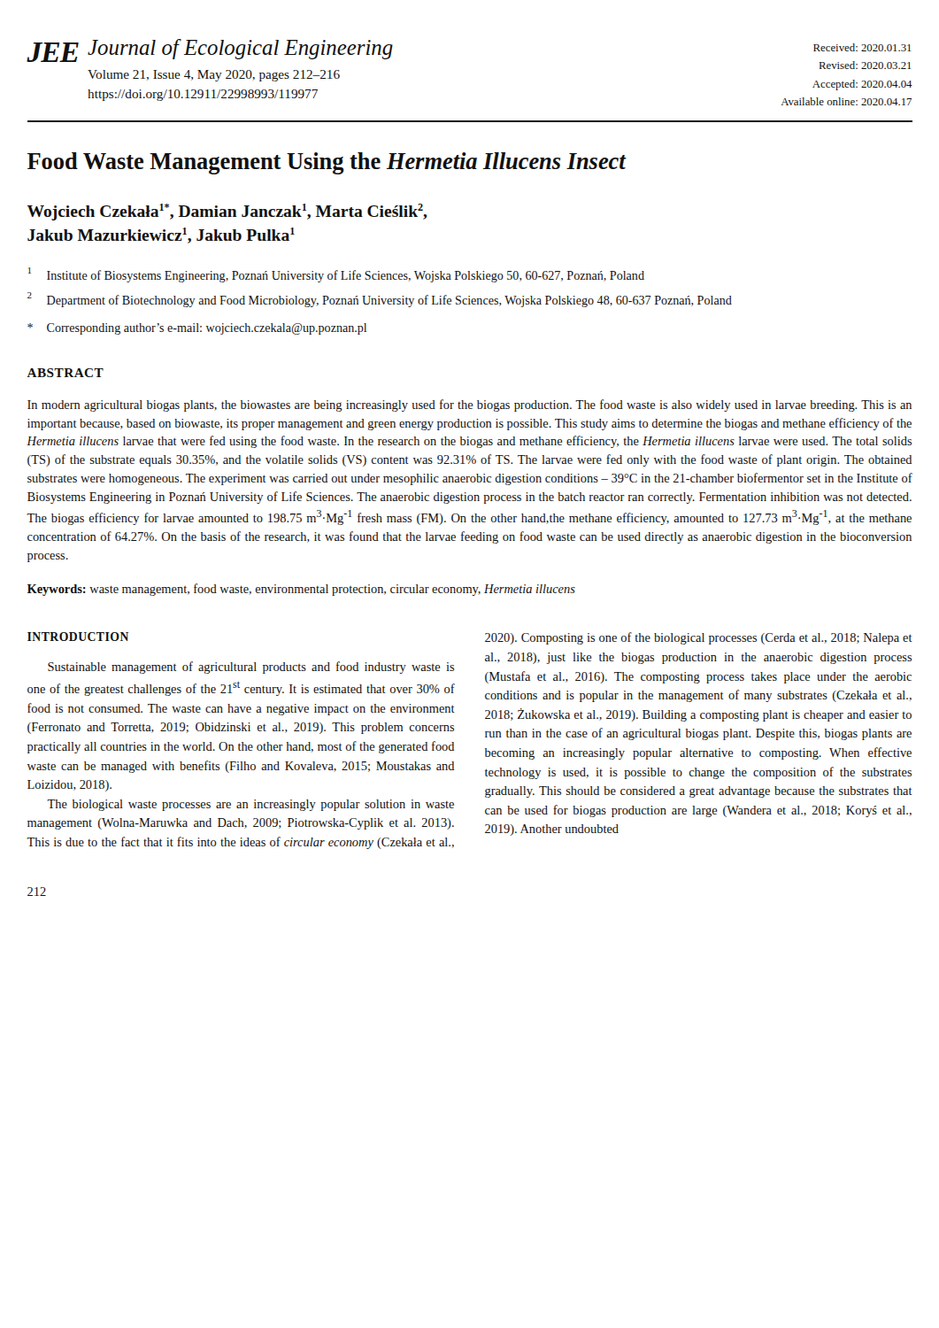JEE
Journal of Ecological Engineering
Volume 21, Issue 4, May 2020, pages 212–216
https://doi.org/10.12911/22998993/119977
Received: 2020.01.31
Revised: 2020.03.21
Accepted: 2020.04.04
Available online: 2020.04.17
Food Waste Management Using the Hermetia Illucens Insect
Wojciech Czekała1*, Damian Janczak1, Marta Cieślik2,
Jakub Mazurkiewicz1, Jakub Pulka1
Institute of Biosystems Engineering, Poznań University of Life Sciences, Wojska Polskiego 50, 60-627, Poznań, Poland
Department of Biotechnology and Food Microbiology, Poznań University of Life Sciences, Wojska Polskiego 48, 60-637 Poznań, Poland
Corresponding author’s e-mail: wojciech.czekala@up.poznan.pl
ABSTRACT
In modern agricultural biogas plants, the biowastes are being increasingly used for the biogas production. The food waste is also widely used in larvae breeding. This is an important because, based on biowaste, its proper management and green energy production is possible. This study aims to determine the biogas and methane efficiency of the Hermetia illucens larvae that were fed using the food waste. In the research on the biogas and methane efficiency, the Hermetia illucens larvae were used. The total solids (TS) of the substrate equals 30.35%, and the volatile solids (VS) content was 92.31% of TS. The larvae were fed only with the food waste of plant origin. The obtained substrates were homogeneous. The experiment was carried out under mesophilic anaerobic digestion conditions – 39°C in the 21-chamber biofermentor set in the Institute of Biosystems Engineering in Poznań University of Life Sciences. The anaerobic digestion process in the batch reactor ran correctly. Fermentation inhibition was not detected. The biogas efficiency for larvae amounted to 198.75 m3·Mg-1 fresh mass (FM). On the other hand,the methane efficiency, amounted to 127.73 m3·Mg-1, at the methane concentration of 64.27%. On the basis of the research, it was found that the larvae feeding on food waste can be used directly as anaerobic digestion in the bioconversion process.
Keywords: waste management, food waste, environmental protection, circular economy, Hermetia illucens
INTRODUCTION
Sustainable management of agricultural products and food industry waste is one of the greatest challenges of the 21st century. It is estimated that over 30% of food is not consumed. The waste can have a negative impact on the environment (Ferronato and Torretta, 2019; Obidzinski et al., 2019). This problem concerns practically all countries in the world. On the other hand, most of the generated food waste can be managed with benefits (Filho and Kovaleva, 2015; Moustakas and Loizidou, 2018).
The biological waste processes are an increasingly popular solution in waste management (Wolna-Maruwka and Dach, 2009; Piotrowska-Cyplik et al. 2013). This is due to the fact that it fits into the ideas of circular economy (Czekała et al., 2020). Composting is one of the biological processes (Cerda et al., 2018; Nalepa et al., 2018), just like the biogas production in the anaerobic digestion process (Mustafa et al., 2016). The composting process takes place under the aerobic conditions and is popular in the management of many substrates (Czekała et al., 2018; Żukowska et al., 2019). Building a composting plant is cheaper and easier to run than in the case of an agricultural biogas plant. Despite this, biogas plants are becoming an increasingly popular alternative to composting. When effective technology is used, it is possible to change the composition of the substrates gradually. This should be considered a great advantage because the substrates that can be used for biogas production are large (Wandera et al., 2018; Koryś et al., 2019). Another undoubted
212